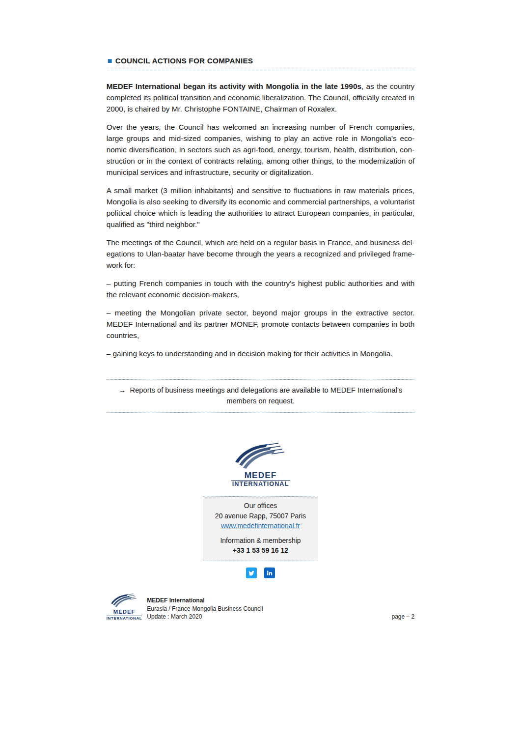■COUNCIL ACTIONS FOR COMPANIES
MEDEF International began its activity with Mongolia in the late 1990s, as the country completed its political transition and economic liberalization. The Council, officially created in 2000, is chaired by Mr. Christophe FONTAINE, Chairman of Roxalex.
Over the years, the Council has welcomed an increasing number of French companies, large groups and mid-sized companies, wishing to play an active role in Mongolia's economic diversification, in sectors such as agri-food, energy, tourism, health, distribution, construction or in the context of contracts relating, among other things, to the modernization of municipal services and infrastructure, security or digitalization.
A small market (3 million inhabitants) and sensitive to fluctuations in raw materials prices, Mongolia is also seeking to diversify its economic and commercial partnerships, a voluntarist political choice which is leading the authorities to attract European companies, in particular, qualified as "third neighbor."
The meetings of the Council, which are held on a regular basis in France, and business delegations to Ulan-baatar have become through the years a recognized and privileged framework for:
– putting French companies in touch with the country's highest public authorities and with the relevant economic decision-makers,
– meeting the Mongolian private sector, beyond major groups in the extractive sector. MEDEF International and its partner MONEF, promote contacts between companies in both countries,
– gaining keys to understanding and in decision making for their activities in Mongolia.
→ Reports of business meetings and delegations are available to MEDEF International’s members on request.
MEDEF INTERNATIONAL
Our offices
20 avenue Rapp, 75007 Paris
www.medefinternational.fr
Information & membership
+33 1 53 59 16 12
MEDEF INTERNATIONAL
MEDEF International
Eurasia / France-Mongolia Business Council
Update : March 2020 page – 2